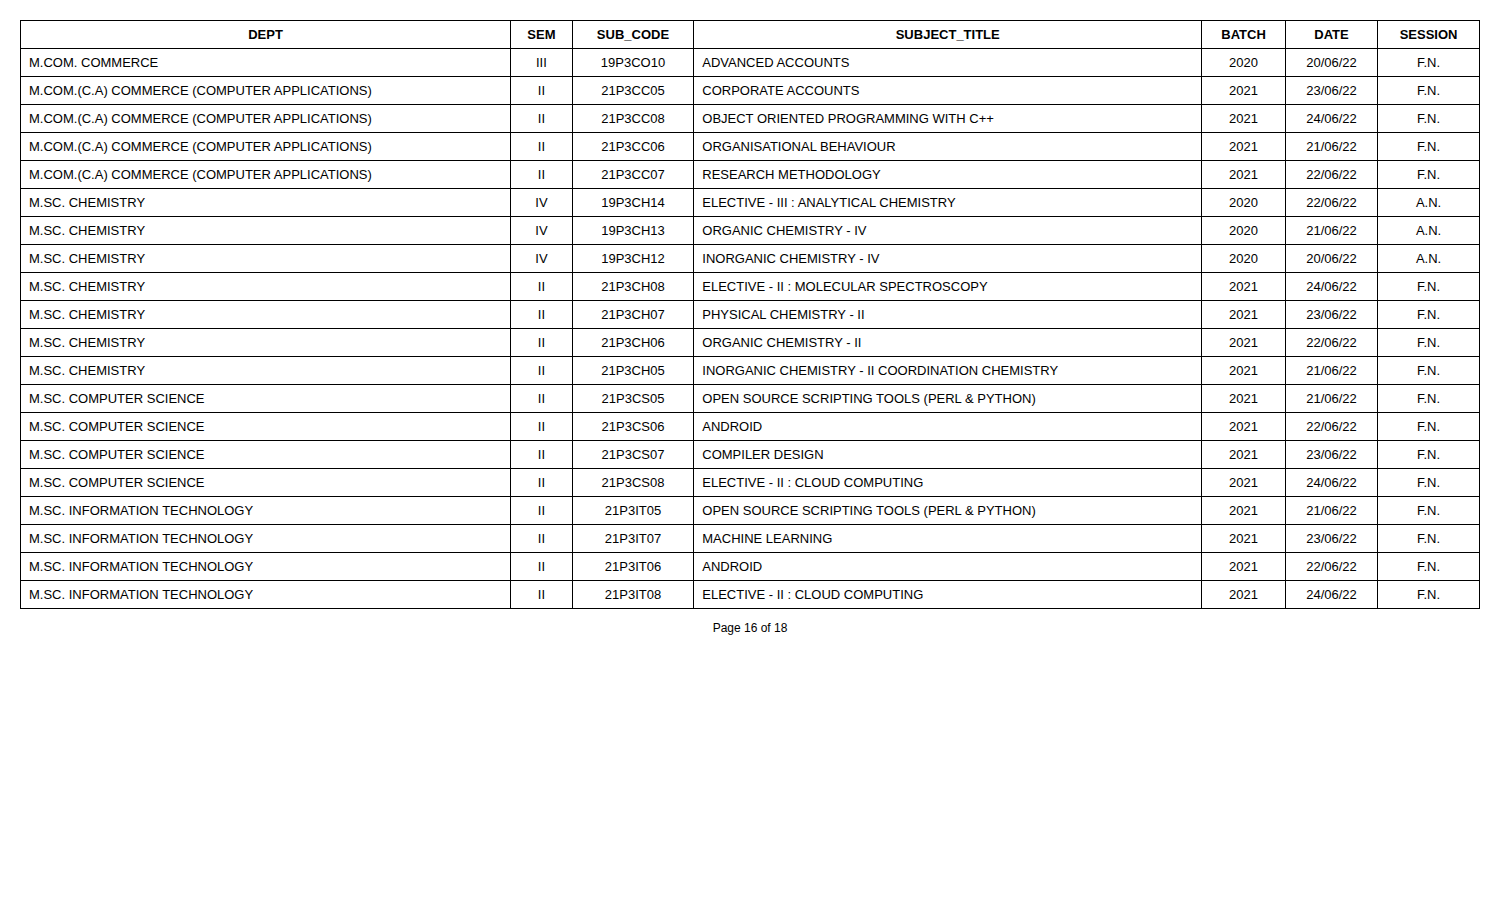| DEPT | SEM | SUB_CODE | SUBJECT_TITLE | BATCH | DATE | SESSION |
| --- | --- | --- | --- | --- | --- | --- |
| M.COM. COMMERCE | III | 19P3CO10 | ADVANCED ACCOUNTS | 2020 | 20/06/22 | F.N. |
| M.COM.(C.A) COMMERCE (COMPUTER APPLICATIONS) | II | 21P3CC05 | CORPORATE ACCOUNTS | 2021 | 23/06/22 | F.N. |
| M.COM.(C.A) COMMERCE (COMPUTER APPLICATIONS) | II | 21P3CC08 | OBJECT ORIENTED PROGRAMMING WITH C++ | 2021 | 24/06/22 | F.N. |
| M.COM.(C.A) COMMERCE (COMPUTER APPLICATIONS) | II | 21P3CC06 | ORGANISATIONAL BEHAVIOUR | 2021 | 21/06/22 | F.N. |
| M.COM.(C.A) COMMERCE (COMPUTER APPLICATIONS) | II | 21P3CC07 | RESEARCH METHODOLOGY | 2021 | 22/06/22 | F.N. |
| M.SC. CHEMISTRY | IV | 19P3CH14 | ELECTIVE - III : ANALYTICAL CHEMISTRY | 2020 | 22/06/22 | A.N. |
| M.SC. CHEMISTRY | IV | 19P3CH13 | ORGANIC CHEMISTRY - IV | 2020 | 21/06/22 | A.N. |
| M.SC. CHEMISTRY | IV | 19P3CH12 | INORGANIC CHEMISTRY - IV | 2020 | 20/06/22 | A.N. |
| M.SC. CHEMISTRY | II | 21P3CH08 | ELECTIVE - II : MOLECULAR SPECTROSCOPY | 2021 | 24/06/22 | F.N. |
| M.SC. CHEMISTRY | II | 21P3CH07 | PHYSICAL CHEMISTRY - II | 2021 | 23/06/22 | F.N. |
| M.SC. CHEMISTRY | II | 21P3CH06 | ORGANIC CHEMISTRY - II | 2021 | 22/06/22 | F.N. |
| M.SC. CHEMISTRY | II | 21P3CH05 | INORGANIC CHEMISTRY - II COORDINATION CHEMISTRY | 2021 | 21/06/22 | F.N. |
| M.SC. COMPUTER SCIENCE | II | 21P3CS05 | OPEN SOURCE SCRIPTING TOOLS (PERL & PYTHON) | 2021 | 21/06/22 | F.N. |
| M.SC. COMPUTER SCIENCE | II | 21P3CS06 | ANDROID | 2021 | 22/06/22 | F.N. |
| M.SC. COMPUTER SCIENCE | II | 21P3CS07 | COMPILER DESIGN | 2021 | 23/06/22 | F.N. |
| M.SC. COMPUTER SCIENCE | II | 21P3CS08 | ELECTIVE - II : CLOUD COMPUTING | 2021 | 24/06/22 | F.N. |
| M.SC. INFORMATION TECHNOLOGY | II | 21P3IT05 | OPEN SOURCE SCRIPTING TOOLS (PERL & PYTHON) | 2021 | 21/06/22 | F.N. |
| M.SC. INFORMATION TECHNOLOGY | II | 21P3IT07 | MACHINE LEARNING | 2021 | 23/06/22 | F.N. |
| M.SC. INFORMATION TECHNOLOGY | II | 21P3IT06 | ANDROID | 2021 | 22/06/22 | F.N. |
| M.SC. INFORMATION TECHNOLOGY | II | 21P3IT08 | ELECTIVE - II : CLOUD COMPUTING | 2021 | 24/06/22 | F.N. |
| Page 16 of 18 |